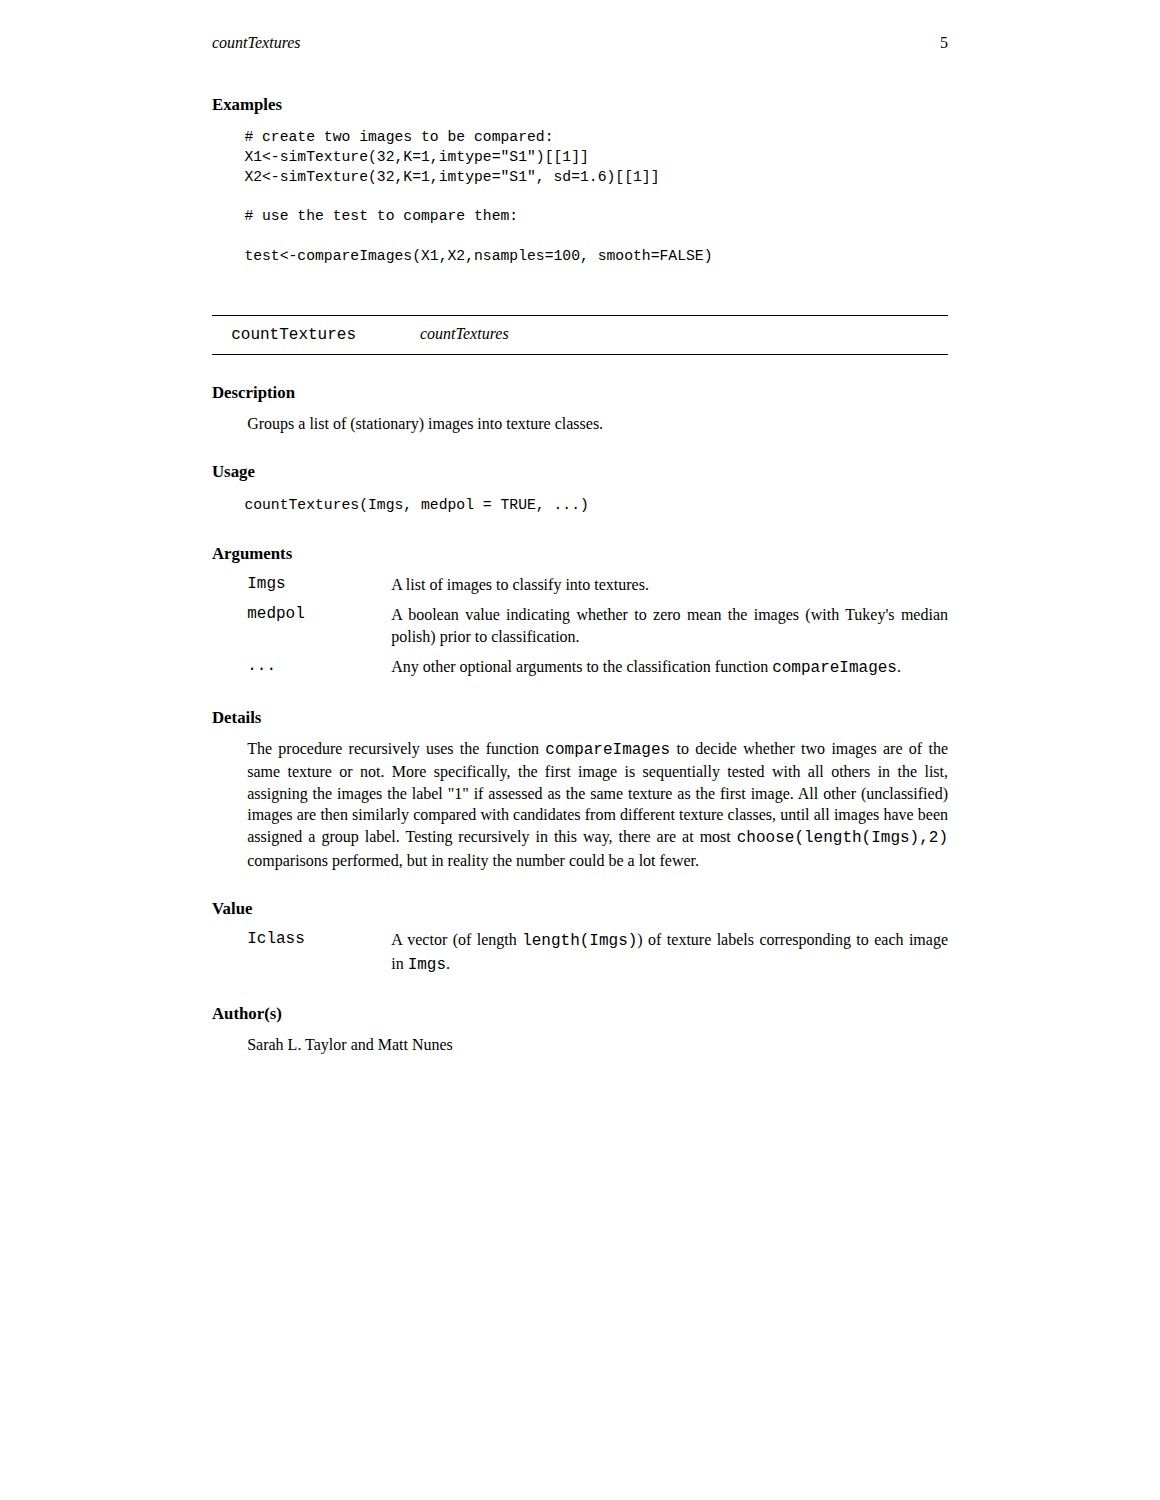countTextures 5
Examples
# create two images to be compared:
X1<-simTexture(32,K=1,imtype="S1")[[1]]
X2<-simTexture(32,K=1,imtype="S1", sd=1.6)[[1]]

# use the test to compare them:

test<-compareImages(X1,X2,nsamples=100, smooth=FALSE)
countTextures countTextures
Description
Groups a list of (stationary) images into texture classes.
Usage
countTextures(Imgs, medpol = TRUE, ...)
Arguments
Imgs
A list of images to classify into textures.
medpol
A boolean value indicating whether to zero mean the images (with Tukey's median polish) prior to classification.
...
Any other optional arguments to the classification function compareImages.
Details
The procedure recursively uses the function compareImages to decide whether two images are of the same texture or not. More specifically, the first image is sequentially tested with all others in the list, assigning the images the label "1" if assessed as the same texture as the first image. All other (unclassified) images are then similarly compared with candidates from different texture classes, until all images have been assigned a group label. Testing recursively in this way, there are at most choose(length(Imgs),2) comparisons performed, but in reality the number could be a lot fewer.
Value
Iclass
A vector (of length length(Imgs)) of texture labels corresponding to each image in Imgs.
Author(s)
Sarah L. Taylor and Matt Nunes